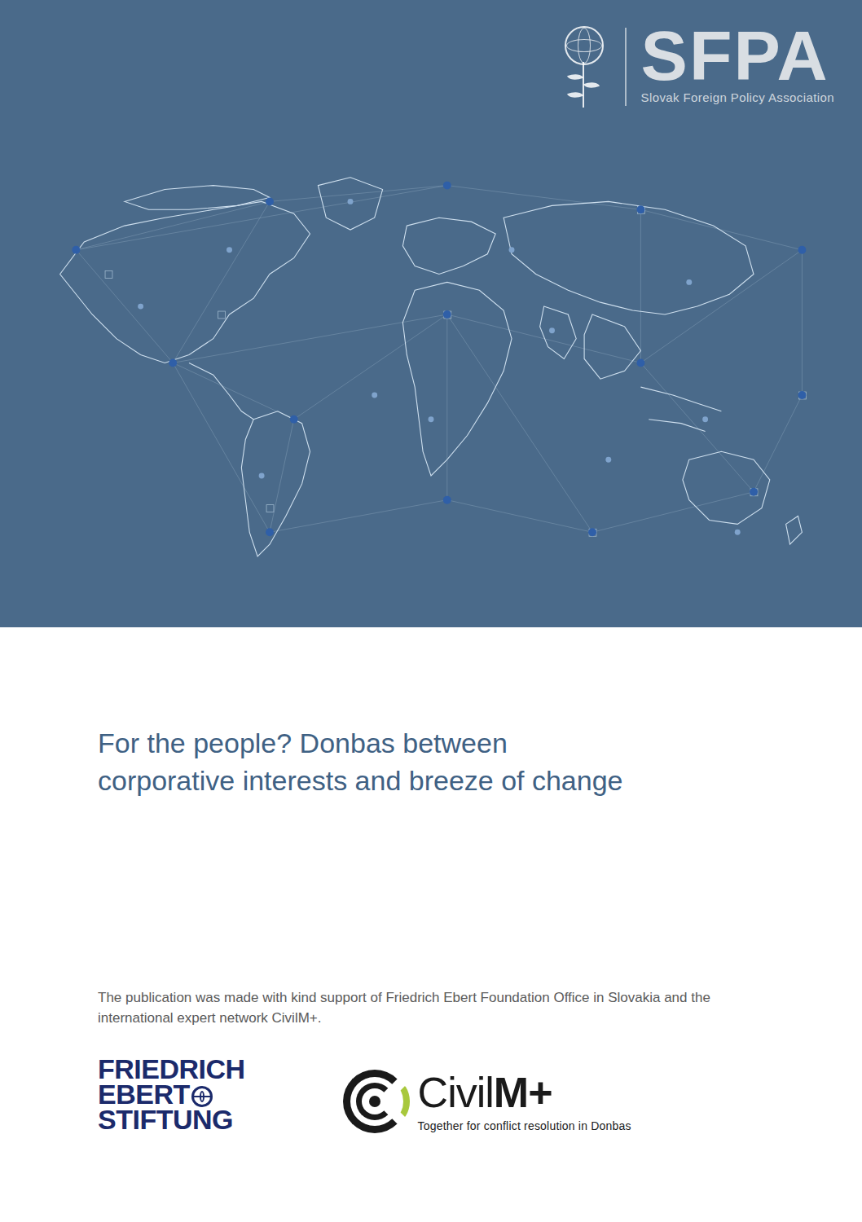SFPA
Slovak Foreign Policy Association
For the people? Donbas between
corporative interests and breeze of change
The publication was made with kind support of Friedrich Ebert Foundation Office in Slovakia and the international expert network CivilM+.
FRIEDRICH EBERT STIFTUNG
CivilM+
Together for conflict resolution in Donbas